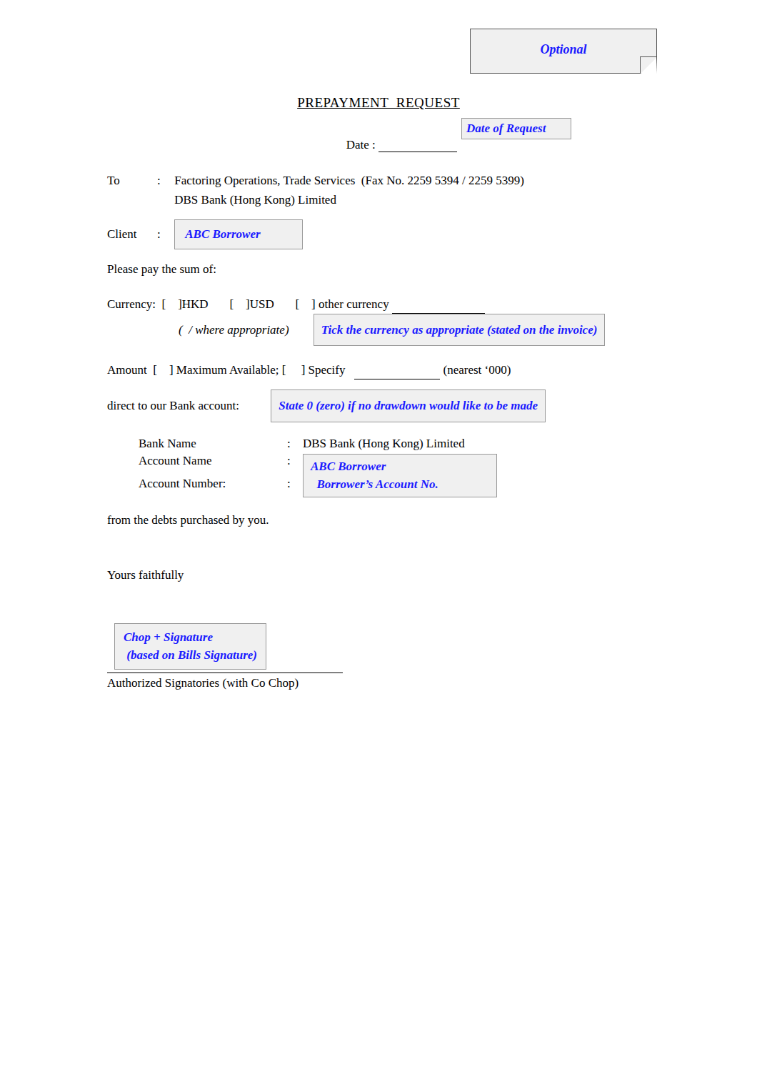Optional
PREPAYMENT REQUEST
Date of Request
Date :
To: Factoring Operations, Trade Services (Fax No. 2259 5394 / 2259 5399)
DBS Bank (Hong Kong) Limited
Client: ABC Borrower
Please pay the sum of:
Currency: [ ]HKD [ ]USD [ ] other currency
( / where appropriate) Tick the currency as appropriate (stated on the invoice)
Amount [ ] Maximum Available; [ ] Specify (nearest ‘000)
direct to our Bank account: State 0 (zero) if no drawdown would like to be made
| Bank Name | : | DBS Bank (Hong Kong) Limited |
| Account Name | : | ABC Borrower Borrower’s Account No. |
| Account Number: | : |
from the debts purchased by you.
Yours faithfully
Chop + Signature
(based on Bills Signature)
Authorized Signatories (with Co Chop)